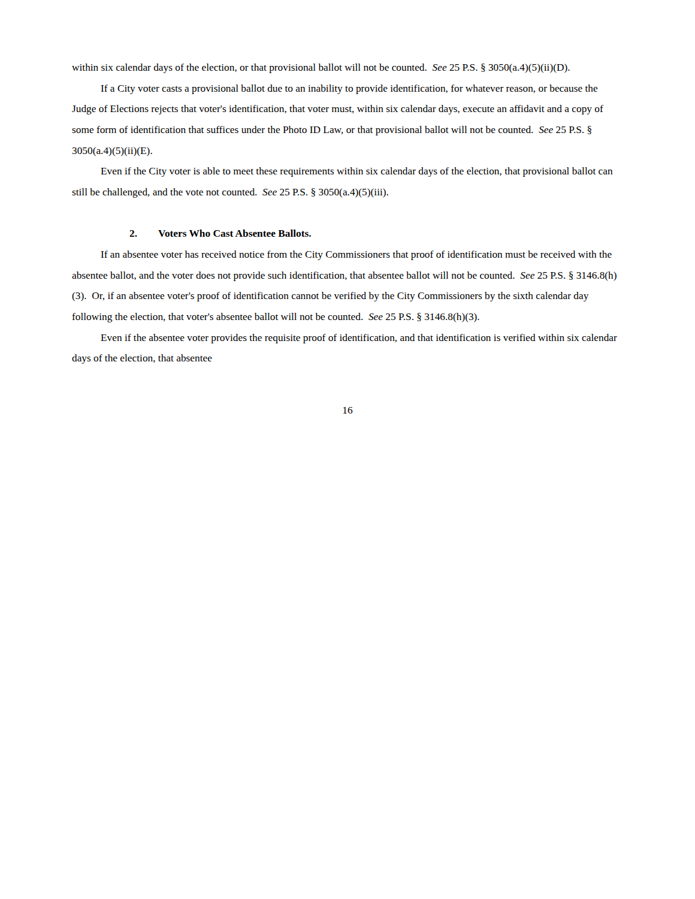within six calendar days of the election, or that provisional ballot will not be counted. See 25 P.S. § 3050(a.4)(5)(ii)(D).
If a City voter casts a provisional ballot due to an inability to provide identification, for whatever reason, or because the Judge of Elections rejects that voter's identification, that voter must, within six calendar days, execute an affidavit and a copy of some form of identification that suffices under the Photo ID Law, or that provisional ballot will not be counted. See 25 P.S. § 3050(a.4)(5)(ii)(E).
Even if the City voter is able to meet these requirements within six calendar days of the election, that provisional ballot can still be challenged, and the vote not counted. See 25 P.S. § 3050(a.4)(5)(iii).
2. Voters Who Cast Absentee Ballots.
If an absentee voter has received notice from the City Commissioners that proof of identification must be received with the absentee ballot, and the voter does not provide such identification, that absentee ballot will not be counted. See 25 P.S. § 3146.8(h)(3). Or, if an absentee voter's proof of identification cannot be verified by the City Commissioners by the sixth calendar day following the election, that voter's absentee ballot will not be counted. See 25 P.S. § 3146.8(h)(3).
Even if the absentee voter provides the requisite proof of identification, and that identification is verified within six calendar days of the election, that absentee
16